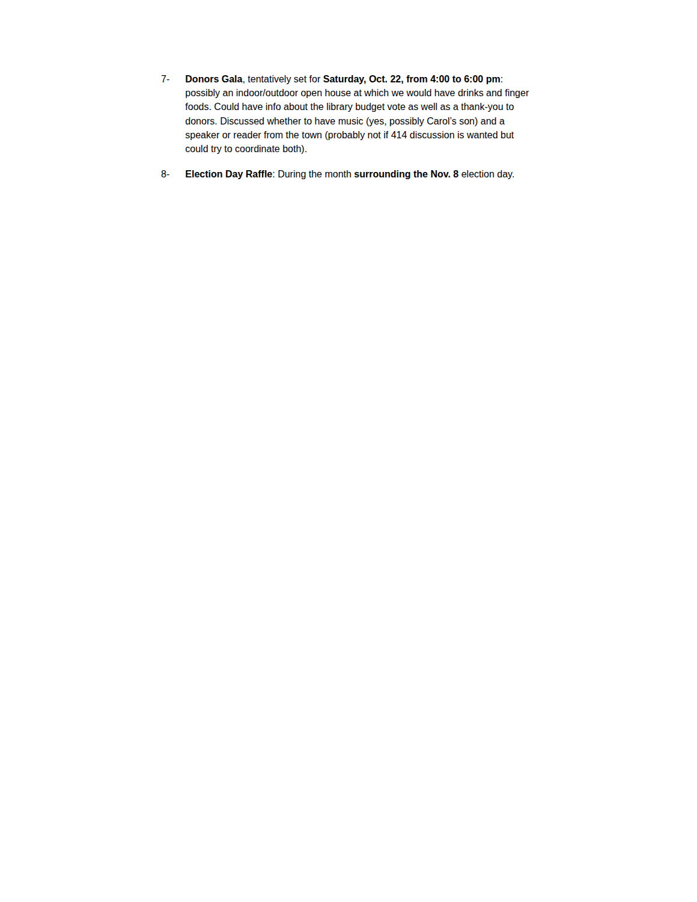7- Donors Gala, tentatively set for Saturday, Oct. 22, from 4:00 to 6:00 pm: possibly an indoor/outdoor open house at which we would have drinks and finger foods. Could have info about the library budget vote as well as a thank-you to donors. Discussed whether to have music (yes, possibly Carol’s son) and a speaker or reader from the town (probably not if 414 discussion is wanted but could try to coordinate both).
8- Election Day Raffle: During the month surrounding the Nov. 8 election day.